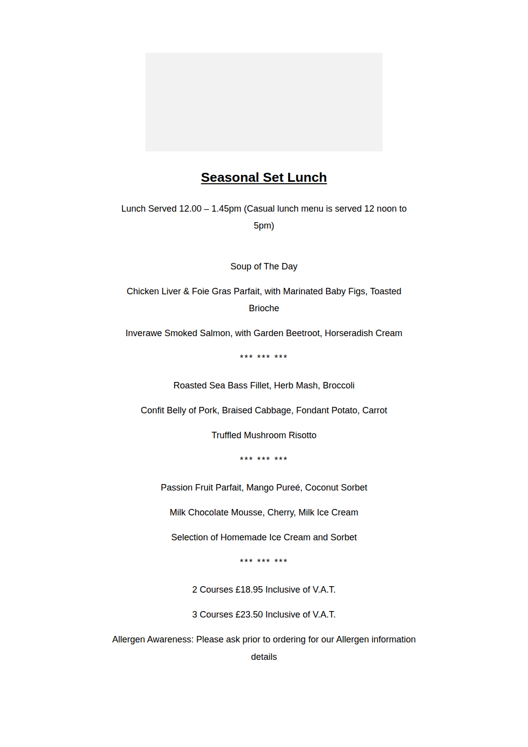Seasonal Set Lunch
Lunch Served 12.00 – 1.45pm (Casual lunch menu is served 12 noon to 5pm)
Soup of The Day
Chicken Liver & Foie Gras Parfait, with Marinated Baby Figs, Toasted Brioche
Inverawe Smoked Salmon, with Garden Beetroot, Horseradish Cream
*** *** ***
Roasted Sea Bass Fillet, Herb Mash, Broccoli
Confit Belly of Pork, Braised Cabbage, Fondant Potato, Carrot
Truffled Mushroom Risotto
*** *** ***
Passion Fruit Parfait, Mango Pureé, Coconut Sorbet
Milk Chocolate Mousse, Cherry, Milk Ice Cream
Selection of Homemade Ice Cream and Sorbet
*** *** ***
2 Courses £18.95 Inclusive of V.A.T.
3 Courses £23.50 Inclusive of V.A.T.
Allergen Awareness: Please ask prior to ordering for our Allergen information details